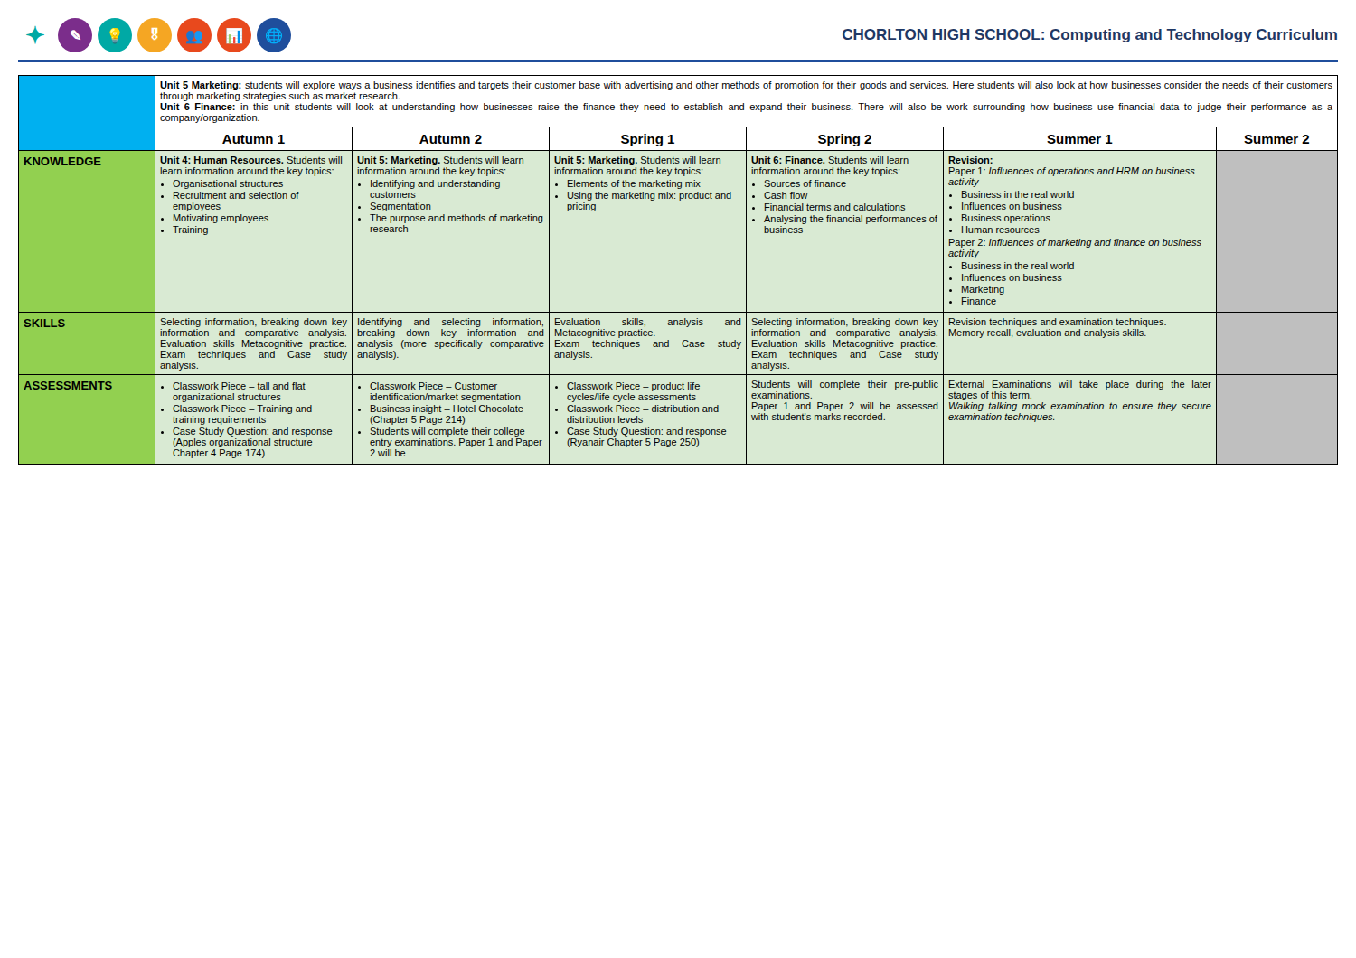✦
✎
💡
🎖
👥
📊
🌐
CHORLTON HIGH SCHOOL: Computing and Technology Curriculum
| | Unit 5 Marketing: students will explore ways a business identifies and targets their customer base with advertising and other methods of promotion for their goods and services. Here students will also look at how businesses consider the needs of their customers through marketing strategies such as market research. Unit 6 Finance: in this unit students will look at understanding how businesses raise the finance they need to establish and expand their business. There will also be work surrounding how business use financial data to judge their performance as a company/organization. |
| | Autumn 1 | Autumn 2 | Spring 1 | Spring 2 | Summer 1 | Summer 2 |
| KNOWLEDGE | Unit 4: Human Resources. Students will learn information around the key topics: Organisational structures Recruitment and selection of employees Motivating employees Training | Unit 5: Marketing. Students will learn information around the key topics: Identifying and understanding customers Segmentation The purpose and methods of marketing research | Unit 5: Marketing. Students will learn information around the key topics: Elements of the marketing mix Using the marketing mix: product and pricing | Unit 6: Finance. Students will learn information around the key topics: Sources of finance Cash flow Financial terms and calculations Analysing the financial performances of business | Revision: Paper 1: Influences of operations and HRM on business activity Business in the real world Influences on business Business operations Human resources Paper 2: Influences of marketing and finance on business activity Business in the real world Influences on business Marketing Finance | |
| SKILLS | Selecting information, breaking down key information and comparative analysis. Evaluation skills Metacognitive practice. Exam techniques and Case study analysis. | Identifying and selecting information, breaking down key information and analysis (more specifically comparative analysis). | Evaluation skills, analysis and Metacognitive practice. Exam techniques and Case study analysis. | Selecting information, breaking down key information and comparative analysis. Evaluation skills Metacognitive practice. Exam techniques and Case study analysis. | Revision techniques and examination techniques. Memory recall, evaluation and analysis skills. | |
| ASSESSMENTS | Classwork Piece – tall and flat organizational structures Classwork Piece – Training and training requirements Case Study Question: and response (Apples organizational structure Chapter 4 Page 174) | Classwork Piece – Customer identification/market segmentation Business insight – Hotel Chocolate (Chapter 5 Page 214) Students will complete their college entry examinations. Paper 1 and Paper 2 will be | Classwork Piece – product life cycles/life cycle assessments Classwork Piece – distribution and distribution levels Case Study Question: and response (Ryanair Chapter 5 Page 250) | Students will complete their pre-public examinations. Paper 1 and Paper 2 will be assessed with student's marks recorded. | External Examinations will take place during the later stages of this term. Walking talking mock examination to ensure they secure examination techniques. | |